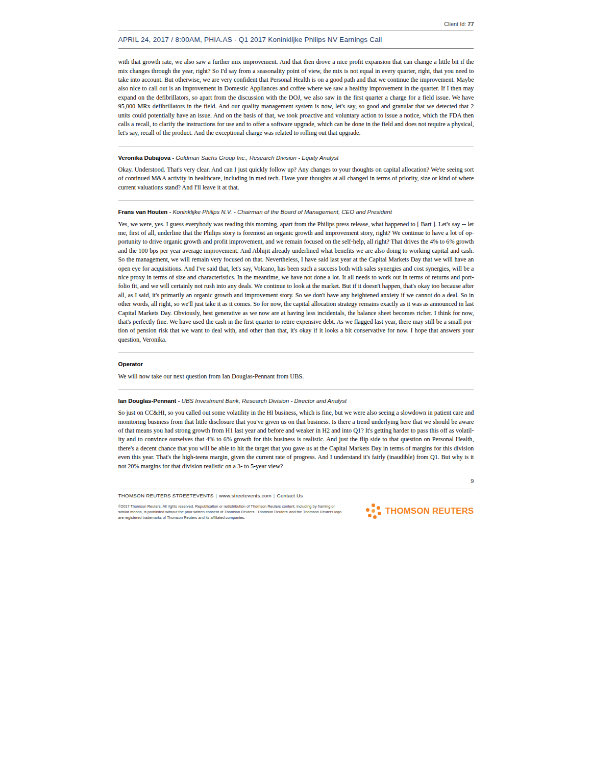Client Id: 77
APRIL 24, 2017 / 8:00AM, PHIA.AS - Q1 2017 Koninklijke Philips NV Earnings Call
with that growth rate, we also saw a further mix improvement. And that then drove a nice profit expansion that can change a little bit if the mix changes through the year, right? So I'd say from a seasonality point of view, the mix is not equal in every quarter, right, that you need to take into account. But otherwise, we are very confident that Personal Health is on a good path and that we continue the improvement. Maybe also nice to call out is an improvement in Domestic Appliances and coffee where we saw a healthy improvement in the quarter. If I then may expand on the defibrillators, so apart from the discussion with the DOJ, we also saw in the first quarter a charge for a field issue. We have 95,000 MRx defibrillators in the field. And our quality management system is now, let's say, so good and granular that we detected that 2 units could potentially have an issue. And on the basis of that, we took proactive and voluntary action to issue a notice, which the FDA then calls a recall, to clarify the instructions for use and to offer a software upgrade, which can be done in the field and does not require a physical, let's say, recall of the product. And the exceptional charge was related to rolling out that upgrade.
Veronika Dubajova - Goldman Sachs Group Inc., Research Division - Equity Analyst
Okay. Understood. That's very clear. And can I just quickly follow up? Any changes to your thoughts on capital allocation? We're seeing sort of continued M&A activity in healthcare, including in med tech. Have your thoughts at all changed in terms of priority, size or kind of where current valuations stand? And I'll leave it at that.
Frans van Houten - Koninklijke Philips N.V. - Chairman of the Board of Management, CEO and President
Yes, we were, yes. I guess everybody was reading this morning, apart from the Philips press release, what happened to [ Bart ]. Let's say -- let me, first of all, underline that the Philips story is foremost an organic growth and improvement story, right? We continue to have a lot of opportunity to drive organic growth and profit improvement, and we remain focused on the self-help, all right? That drives the 4% to 6% growth and the 100 bps per year average improvement. And Abhijit already underlined what benefits we are also doing to working capital and cash. So the management, we will remain very focused on that. Nevertheless, I have said last year at the Capital Markets Day that we will have an open eye for acquisitions. And I've said that, let's say, Volcano, has been such a success both with sales synergies and cost synergies, will be a nice proxy in terms of size and characteristics. In the meantime, we have not done a lot. It all needs to work out in terms of returns and portfolio fit, and we will certainly not rush into any deals. We continue to look at the market. But if it doesn't happen, that's okay too because after all, as I said, it's primarily an organic growth and improvement story. So we don't have any heightened anxiety if we cannot do a deal. So in other words, all right, so we'll just take it as it comes. So for now, the capital allocation strategy remains exactly as it was as announced in last Capital Markets Day. Obviously, best generative as we now are at having less incidentals, the balance sheet becomes richer. I think for now, that's perfectly fine. We have used the cash in the first quarter to retire expensive debt. As we flagged last year, there may still be a small portion of pension risk that we want to deal with, and other than that, it's okay if it looks a bit conservative for now. I hope that answers your question, Veronika.
Operator
We will now take our next question from Ian Douglas-Pennant from UBS.
Ian Douglas-Pennant - UBS Investment Bank, Research Division - Director and Analyst
So just on CC&HI, so you called out some volatility in the HI business, which is fine, but we were also seeing a slowdown in patient care and monitoring business from that little disclosure that you've given us on that business. Is there a trend underlying here that we should be aware of that means you had strong growth from H1 last year and before and weaker in H2 and into Q1? It's getting harder to pass this off as volatility and to convince ourselves that 4% to 6% growth for this business is realistic. And just the flip side to that question on Personal Health, there's a decent chance that you will be able to hit the target that you gave us at the Capital Markets Day in terms of margins for this division even this year. That's the high-teens margin, given the current rate of progress. And I understand it's fairly (inaudible) from Q1. But why is it not 20% margins for that division realistic on a 3- to 5-year view?
9
THOMSON REUTERS STREETEVENTS|www.streetevents.com|Contact Us
©2017 Thomson Reuters. All rights reserved. Republication or redistribution of Thomson Reuters content, including by framing or similar means, is prohibited without the prior written consent of Thomson Reuters. 'Thomson Reuters' and the Thomson Reuters logo are registered trademarks of Thomson Reuters and its affiliated companies.
THOMSON REUTERS